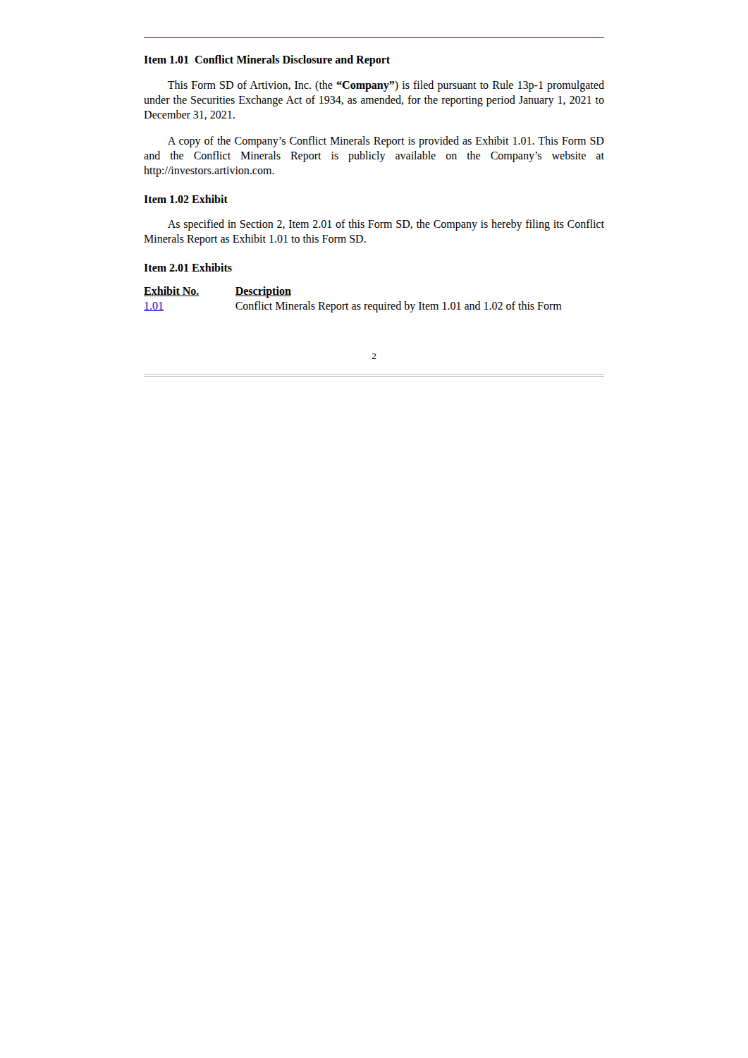Item 1.01 Conflict Minerals Disclosure and Report
This Form SD of Artivion, Inc. (the “Company”) is filed pursuant to Rule 13p-1 promulgated under the Securities Exchange Act of 1934, as amended, for the reporting period January 1, 2021 to December 31, 2021.
A copy of the Company’s Conflict Minerals Report is provided as Exhibit 1.01. This Form SD and the Conflict Minerals Report is publicly available on the Company’s website at http://investors.artivion.com.
Item 1.02 Exhibit
As specified in Section 2, Item 2.01 of this Form SD, the Company is hereby filing its Conflict Minerals Report as Exhibit 1.01 to this Form SD.
Item 2.01 Exhibits
| Exhibit No. | Description |
| --- | --- |
| 1.01 | Conflict Minerals Report as required by Item 1.01 and 1.02 of this Form |
2